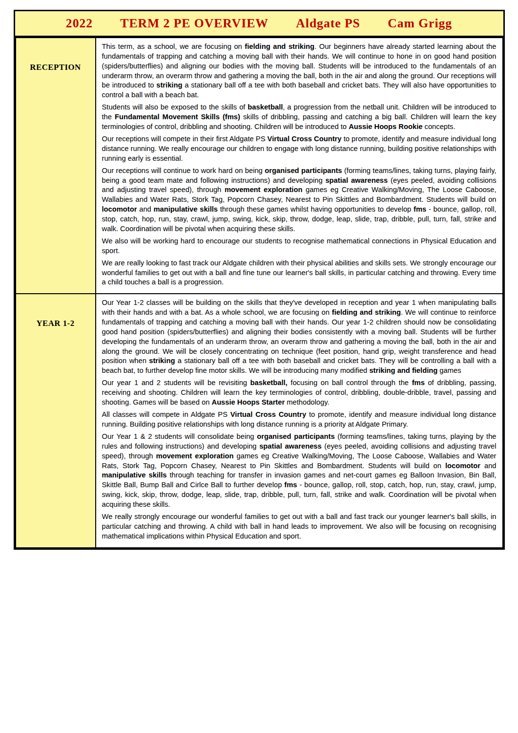2022 TERM 2 PE OVERVIEW Aldgate PS Cam Grigg
| RECEPTION | This term, as a school, we are focusing on fielding and striking . Our beginners have already started learning about the fundamentals of trapping and catching a moving ball with their hands. We will continue to hone in on good hand position (spiders/butterflies) and aligning our bodies with the moving ball. Students will be introduced to the fundamentals of an underarm throw, an overarm throw and gathering a moving the ball, both in the air and along the ground. Our receptions will be introduced to striking a stationary ball off a tee with both baseball and cricket bats. They will also have opportunities to control a ball with a beach bat. Students will also be exposed to the skills of basketball , a progression from the netball unit. Children will be introduced to the Fundamental Movement Skills (fms) skills of dribbling, passing and catching a big ball. Children will learn the key terminologies of control, dribbling and shooting. Children will be introduced to Aussie Hoops Rookie concepts. Our receptions will compete in their first Aldgate PS Virtual Cross Country to promote, identify and measure individual long distance running. We really encourage our children to engage with long distance running, building positive relationships with running early is essential. Our receptions will continue to work hard on being organised participants (forming teams/lines, taking turns, playing fairly, being a good team mate and following instructions) and developing spatial awareness (eyes peeled, avoiding collisions and adjusting travel speed), through movement exploration games eg Creative Walking/Moving, The Loose Caboose, Wallabies and Water Rats, Stork Tag, Popcorn Chasey, Nearest to Pin Skittles and Bombardment. Students will build on locomotor and manipulative skills through these games whilst having opportunities to develop fms - bounce, gallop, roll, stop, catch, hop, run, stay, crawl, jump, swing, kick, skip, throw, dodge, leap, slide, trap, dribble, pull, turn, fall, strike and walk. Coordination will be pivotal when acquiring these skills. We also will be working hard to encourage our students to recognise mathematical connections in Physical Education and sport. We are really looking to fast track our Aldgate children with their physical abilities and skills sets. We strongly encourage our wonderful families to get out with a ball and fine tune our learner's ball skills, in particular catching and throwing. Every time a child touches a ball is a progression. |
| YEAR 1-2 | Our Year 1-2 classes will be building on the skills that they've developed in reception and year 1 when manipulating balls with their hands and with a bat. As a whole school, we are focusing on fielding and striking . We will continue to reinforce fundamentals of trapping and catching a moving ball with their hands. Our year 1-2 children should now be consolidating good hand position (spiders/butterflies) and aligning their bodies consistently with a moving ball. Students will be further developing the fundamentals of an underarm throw, an overarm throw and gathering a moving the ball, both in the air and along the ground. We will be closely concentrating on technique (feet position, hand grip, weight transference and head position when striking a stationary ball off a tee with both baseball and cricket bats. They will be controlling a ball with a beach bat, to further develop fine motor skills. We will be introducing many modified striking and fielding games Our year 1 and 2 students will be revisiting basketball, focusing on ball control through the fms of dribbling, passing, receiving and shooting. Children will learn the key terminologies of control, dribbling, double-dribble, travel, passing and shooting. Games will be based on Aussie Hoops Starter methodology. All classes will compete in Aldgate PS Virtual Cross Country to promote, identify and measure individual long distance running. Building positive relationships with long distance running is a priority at Aldgate Primary. Our Year 1 & 2 students will consolidate being organised participants (forming teams/lines, taking turns, playing by the rules and following instructions) and developing spatial awareness (eyes peeled, avoiding collisions and adjusting travel speed), through movement exploration games eg Creative Walking/Moving, The Loose Caboose, Wallabies and Water Rats, Stork Tag, Popcorn Chasey, Nearest to Pin Skittles and Bombardment. Students will build on locomotor and manipulative skills through teaching for transfer in invasion games and net-court games eg Balloon Invasion, Bin Ball, Skittle Ball, Bump Ball and Cirlce Ball to further develop fms - bounce, gallop, roll, stop, catch, hop, run, stay, crawl, jump, swing, kick, skip, throw, dodge, leap, slide, trap, dribble, pull, turn, fall, strike and walk. Coordination will be pivotal when acquiring these skills. We really strongly encourage our wonderful families to get out with a ball and fast track our younger learner's ball skills, in particular catching and throwing. A child with ball in hand leads to improvement. We also will be focusing on recognising mathematical implications within Physical Education and sport. |